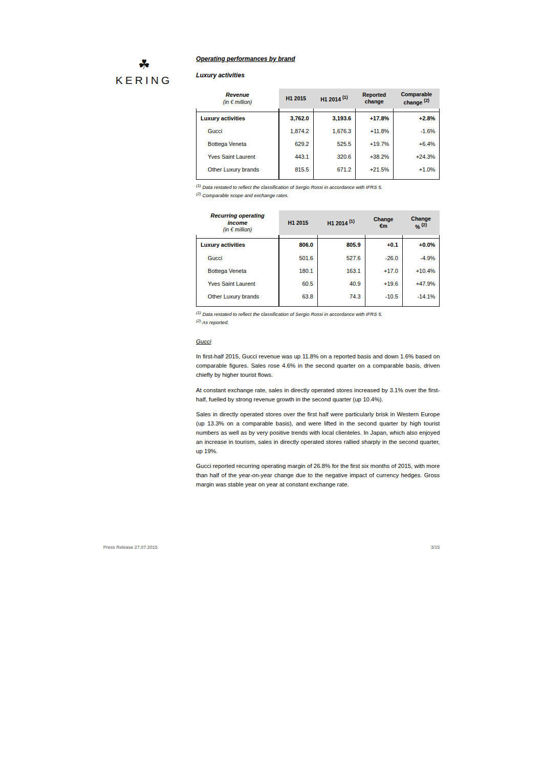☘
KERING
Operating performances by brand
Luxury activities
| Revenue (in € million) | H1 2015 | H1 2014 (1) | Reported change | Comparable change (2) |
| --- | --- | --- | --- | --- |
| Luxury activities | 3,762.0 | 3,193.6 | +17.8% | +2.8% |
| Gucci | 1,874.2 | 1,676.3 | +11.8% | -1.6% |
| Bottega Veneta | 629.2 | 525.5 | +19.7% | +6.4% |
| Yves Saint Laurent | 443.1 | 320.6 | +38.2% | +24.3% |
| Other Luxury brands | 815.5 | 671.2 | +21.5% | +1.0% |
(1) Data restated to reflect the classification of Sergio Rossi in accordance with IFRS 5.
(2) Comparable scope and exchange rates.
| Recurring operating income (in € million) | H1 2015 | H1 2014 (1) | Change €m | Change % (2) |
| --- | --- | --- | --- | --- |
| Luxury activities | 806.0 | 805.9 | +0.1 | +0.0% |
| Gucci | 501.6 | 527.6 | -26.0 | -4.9% |
| Bottega Veneta | 180.1 | 163.1 | +17.0 | +10.4% |
| Yves Saint Laurent | 60.5 | 40.9 | +19.6 | +47.9% |
| Other Luxury brands | 63.8 | 74.3 | -10.5 | -14.1% |
(1) Data restated to reflect the classification of Sergio Rossi in accordance with IFRS 5.
(2) As reported.
Gucci
In first-half 2015, Gucci revenue was up 11.8% on a reported basis and down 1.6% based on comparable figures. Sales rose 4.6% in the second quarter on a comparable basis, driven chiefly by higher tourist flows.
At constant exchange rate, sales in directly operated stores increased by 3.1% over the first-half, fuelled by strong revenue growth in the second quarter (up 10.4%).
Sales in directly operated stores over the first half were particularly brisk in Western Europe (up 13.3% on a comparable basis), and were lifted in the second quarter by high tourist numbers as well as by very positive trends with local clienteles. In Japan, which also enjoyed an increase in tourism, sales in directly operated stores rallied sharply in the second quarter, up 19%.
Gucci reported recurring operating margin of 26.8% for the first six months of 2015, with more than half of the year-on-year change due to the negative impact of currency hedges. Gross margin was stable year on year at constant exchange rate.
Press Release 27.07.2015 3/15